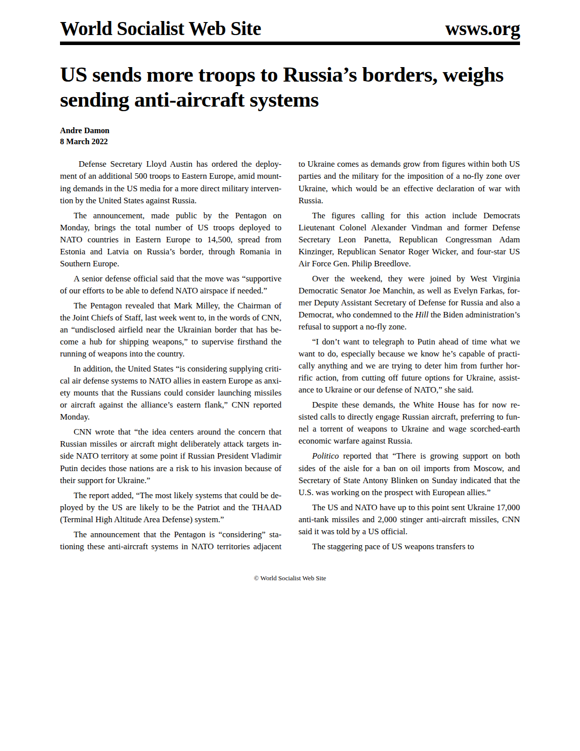World Socialist Web Site
wsws.org
US sends more troops to Russia’s borders, weighs sending anti-aircraft systems
Andre Damon 8 March 2022
Defense Secretary Lloyd Austin has ordered the deployment of an additional 500 troops to Eastern Europe, amid mounting demands in the US media for a more direct military intervention by the United States against Russia.
The announcement, made public by the Pentagon on Monday, brings the total number of US troops deployed to NATO countries in Eastern Europe to 14,500, spread from Estonia and Latvia on Russia’s border, through Romania in Southern Europe.
A senior defense official said that the move was “supportive of our efforts to be able to defend NATO airspace if needed.”
The Pentagon revealed that Mark Milley, the Chairman of the Joint Chiefs of Staff, last week went to, in the words of CNN, an “undisclosed airfield near the Ukrainian border that has become a hub for shipping weapons,” to supervise firsthand the running of weapons into the country.
In addition, the United States “is considering supplying critical air defense systems to NATO allies in eastern Europe as anxiety mounts that the Russians could consider launching missiles or aircraft against the alliance’s eastern flank,” CNN reported Monday.
CNN wrote that “the idea centers around the concern that Russian missiles or aircraft might deliberately attack targets inside NATO territory at some point if Russian President Vladimir Putin decides those nations are a risk to his invasion because of their support for Ukraine.”
The report added, “The most likely systems that could be deployed by the US are likely to be the Patriot and the THAAD (Terminal High Altitude Area Defense) system.”
The announcement that the Pentagon is “considering” stationing these anti-aircraft systems in NATO territories adjacent to Ukraine comes as demands grow from figures within both US parties and the military for the imposition of a no-fly zone over Ukraine, which would be an effective declaration of war with Russia.
The figures calling for this action include Democrats Lieutenant Colonel Alexander Vindman and former Defense Secretary Leon Panetta, Republican Congressman Adam Kinzinger, Republican Senator Roger Wicker, and four-star US Air Force Gen. Philip Breedlove.
Over the weekend, they were joined by West Virginia Democratic Senator Joe Manchin, as well as Evelyn Farkas, former Deputy Assistant Secretary of Defense for Russia and also a Democrat, who condemned to the Hill the Biden administration’s refusal to support a no-fly zone.
“I don’t want to telegraph to Putin ahead of time what we want to do, especially because we know he’s capable of practically anything and we are trying to deter him from further horrific action, from cutting off future options for Ukraine, assistance to Ukraine or our defense of NATO,” she said.
Despite these demands, the White House has for now resisted calls to directly engage Russian aircraft, preferring to funnel a torrent of weapons to Ukraine and wage scorched-earth economic warfare against Russia.
Politico reported that “There is growing support on both sides of the aisle for a ban on oil imports from Moscow, and Secretary of State Antony Blinken on Sunday indicated that the U.S. was working on the prospect with European allies.”
The US and NATO have up to this point sent Ukraine 17,000 anti-tank missiles and 2,000 stinger anti-aircraft missiles, CNN said it was told by a US official.
The staggering pace of US weapons transfers to
© World Socialist Web Site